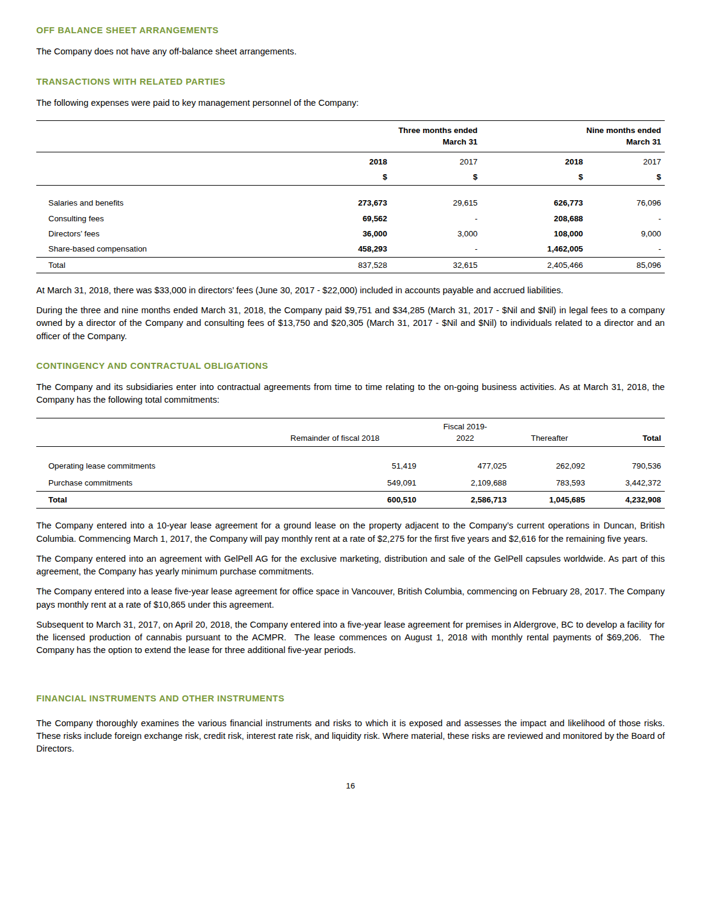OFF BALANCE SHEET ARRANGEMENTS
The Company does not have any off-balance sheet arrangements.
TRANSACTIONS WITH RELATED PARTIES
The following expenses were paid to key management personnel of the Company:
| | Three months ended March 31 | Nine months ended March 31 |
| --- | --- | --- |
| | 2018 | 2017 | 2018 | 2017 |
| | $ | $ | $ | $ |
| Salaries and benefits | 273,673 | 29,615 | 626,773 | 76,096 |
| Consulting fees | 69,562 | - | 208,688 | - |
| Directors’ fees | 36,000 | 3,000 | 108,000 | 9,000 |
| Share-based compensation | 458,293 | - | 1,462,005 | - |
| Total | 837,528 | 32,615 | 2,405,466 | 85,096 |
At March 31, 2018, there was $33,000 in directors’ fees (June 30, 2017 - $22,000) included in accounts payable and accrued liabilities.
During the three and nine months ended March 31, 2018, the Company paid $9,751 and $34,285 (March 31, 2017 - $Nil and $Nil) in legal fees to a company owned by a director of the Company and consulting fees of $13,750 and $20,305 (March 31, 2017 - $Nil and $Nil) to individuals related to a director and an officer of the Company.
CONTINGENCY AND CONTRACTUAL OBLIGATIONS
The Company and its subsidiaries enter into contractual agreements from time to time relating to the on-going business activities. As at March 31, 2018, the Company has the following total commitments:
| | Remainder of fiscal 2018 | Fiscal 2019- 2022 | Thereafter | Total |
| --- | --- | --- | --- | --- |
| Operating lease commitments | 51,419 | 477,025 | 262,092 | 790,536 |
| Purchase commitments | 549,091 | 2,109,688 | 783,593 | 3,442,372 |
| Total | 600,510 | 2,586,713 | 1,045,685 | 4,232,908 |
The Company entered into a 10-year lease agreement for a ground lease on the property adjacent to the Company’s current operations in Duncan, British Columbia. Commencing March 1, 2017, the Company will pay monthly rent at a rate of $2,275 for the first five years and $2,616 for the remaining five years.
The Company entered into an agreement with GelPell AG for the exclusive marketing, distribution and sale of the GelPell capsules worldwide. As part of this agreement, the Company has yearly minimum purchase commitments.
The Company entered into a lease five-year lease agreement for office space in Vancouver, British Columbia, commencing on February 28, 2017. The Company pays monthly rent at a rate of $10,865 under this agreement.
Subsequent to March 31, 2017, on April 20, 2018, the Company entered into a five-year lease agreement for premises in Aldergrove, BC to develop a facility for the licensed production of cannabis pursuant to the ACMPR. The lease commences on August 1, 2018 with monthly rental payments of $69,206. The Company has the option to extend the lease for three additional five-year periods.
FINANCIAL INSTRUMENTS AND OTHER INSTRUMENTS
The Company thoroughly examines the various financial instruments and risks to which it is exposed and assesses the impact and likelihood of those risks. These risks include foreign exchange risk, credit risk, interest rate risk, and liquidity risk. Where material, these risks are reviewed and monitored by the Board of Directors.
16